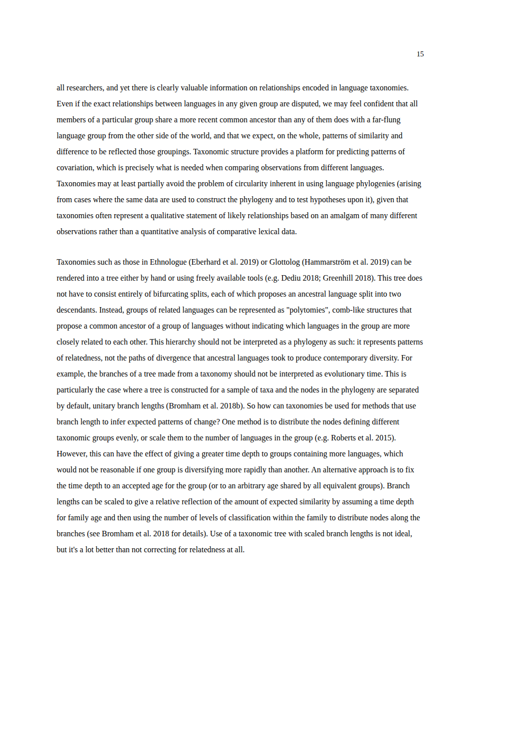15
all researchers, and yet there is clearly valuable information on relationships encoded in language taxonomies. Even if the exact relationships between languages in any given group are disputed, we may feel confident that all members of a particular group share a more recent common ancestor than any of them does with a far-flung language group from the other side of the world, and that we expect, on the whole, patterns of similarity and difference to be reflected those groupings. Taxonomic structure provides a platform for predicting patterns of covariation, which is precisely what is needed when comparing observations from different languages. Taxonomies may at least partially avoid the problem of circularity inherent in using language phylogenies (arising from cases where the same data are used to construct the phylogeny and to test hypotheses upon it), given that taxonomies often represent a qualitative statement of likely relationships based on an amalgam of many different observations rather than a quantitative analysis of comparative lexical data.
Taxonomies such as those in Ethnologue (Eberhard et al. 2019) or Glottolog (Hammarström et al. 2019) can be rendered into a tree either by hand or using freely available tools (e.g. Dediu 2018; Greenhill 2018). This tree does not have to consist entirely of bifurcating splits, each of which proposes an ancestral language split into two descendants. Instead, groups of related languages can be represented as "polytomies", comb-like structures that propose a common ancestor of a group of languages without indicating which languages in the group are more closely related to each other. This hierarchy should not be interpreted as a phylogeny as such: it represents patterns of relatedness, not the paths of divergence that ancestral languages took to produce contemporary diversity. For example, the branches of a tree made from a taxonomy should not be interpreted as evolutionary time. This is particularly the case where a tree is constructed for a sample of taxa and the nodes in the phylogeny are separated by default, unitary branch lengths (Bromham et al. 2018b). So how can taxonomies be used for methods that use branch length to infer expected patterns of change? One method is to distribute the nodes defining different taxonomic groups evenly, or scale them to the number of languages in the group (e.g. Roberts et al. 2015). However, this can have the effect of giving a greater time depth to groups containing more languages, which would not be reasonable if one group is diversifying more rapidly than another. An alternative approach is to fix the time depth to an accepted age for the group (or to an arbitrary age shared by all equivalent groups). Branch lengths can be scaled to give a relative reflection of the amount of expected similarity by assuming a time depth for family age and then using the number of levels of classification within the family to distribute nodes along the branches (see Bromham et al. 2018 for details). Use of a taxonomic tree with scaled branch lengths is not ideal, but it's a lot better than not correcting for relatedness at all.